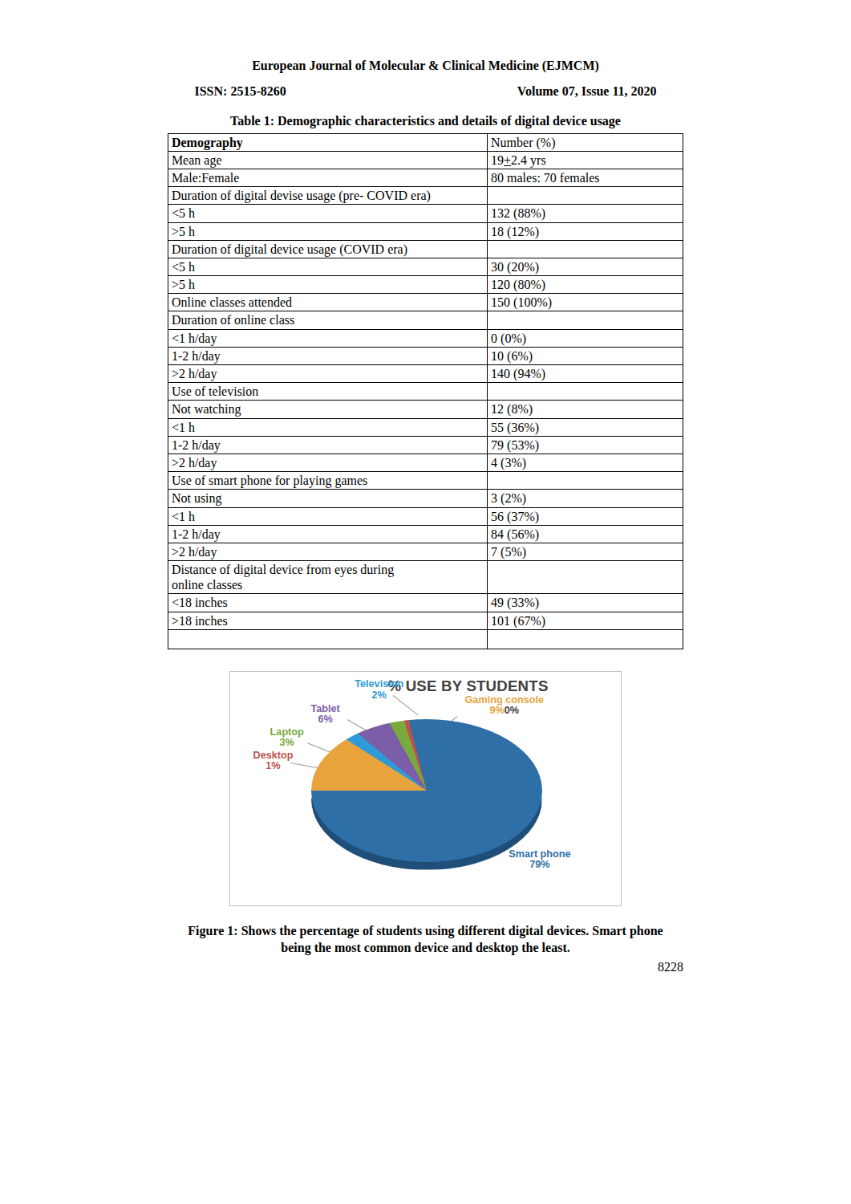European Journal of Molecular & Clinical Medicine (EJMCM)
ISSN: 2515-8260 Volume 07, Issue 11, 2020
Table 1: Demographic characteristics and details of digital device usage
| Demography | Number (%) |
| Mean age | 19 + 2.4 yrs |
| Male:Female | 80 males: 70 females |
| Duration of digital devise usage (pre- COVID era) | |
| <5 h | 132 (88%) |
| >5 h | 18 (12%) |
| Duration of digital device usage (COVID era) | |
| <5 h | 30 (20%) |
| >5 h | 120 (80%) |
| Online classes attended | 150 (100%) |
| Duration of online class | |
| <1 h/day | 0 (0%) |
| 1-2 h/day | 10 (6%) |
| >2 h/day | 140 (94%) |
| Use of television | |
| Not watching | 12 (8%) |
| <1 h | 55 (36%) |
| 1-2 h/day | 79 (53%) |
| >2 h/day | 4 (3%) |
| Use of smart phone for playing games | |
| Not using | 3 (2%) |
| <1 h | 56 (37%) |
| 1-2 h/day | 84 (56%) |
| >2 h/day | 7 (5%) |
| Distance of digital device from eyes during online classes | |
| <18 inches | 49 (33%) |
| >18 inches | 101 (67%) |
% USE BY STUDENTS
Television2%
Gaming console9%0%
Tablet6%
Laptop3%
Desktop1%
Smart phone79%
Figure 1: Shows the percentage of students using different digital devices. Smart phone
being the most common device and desktop the least.
8228